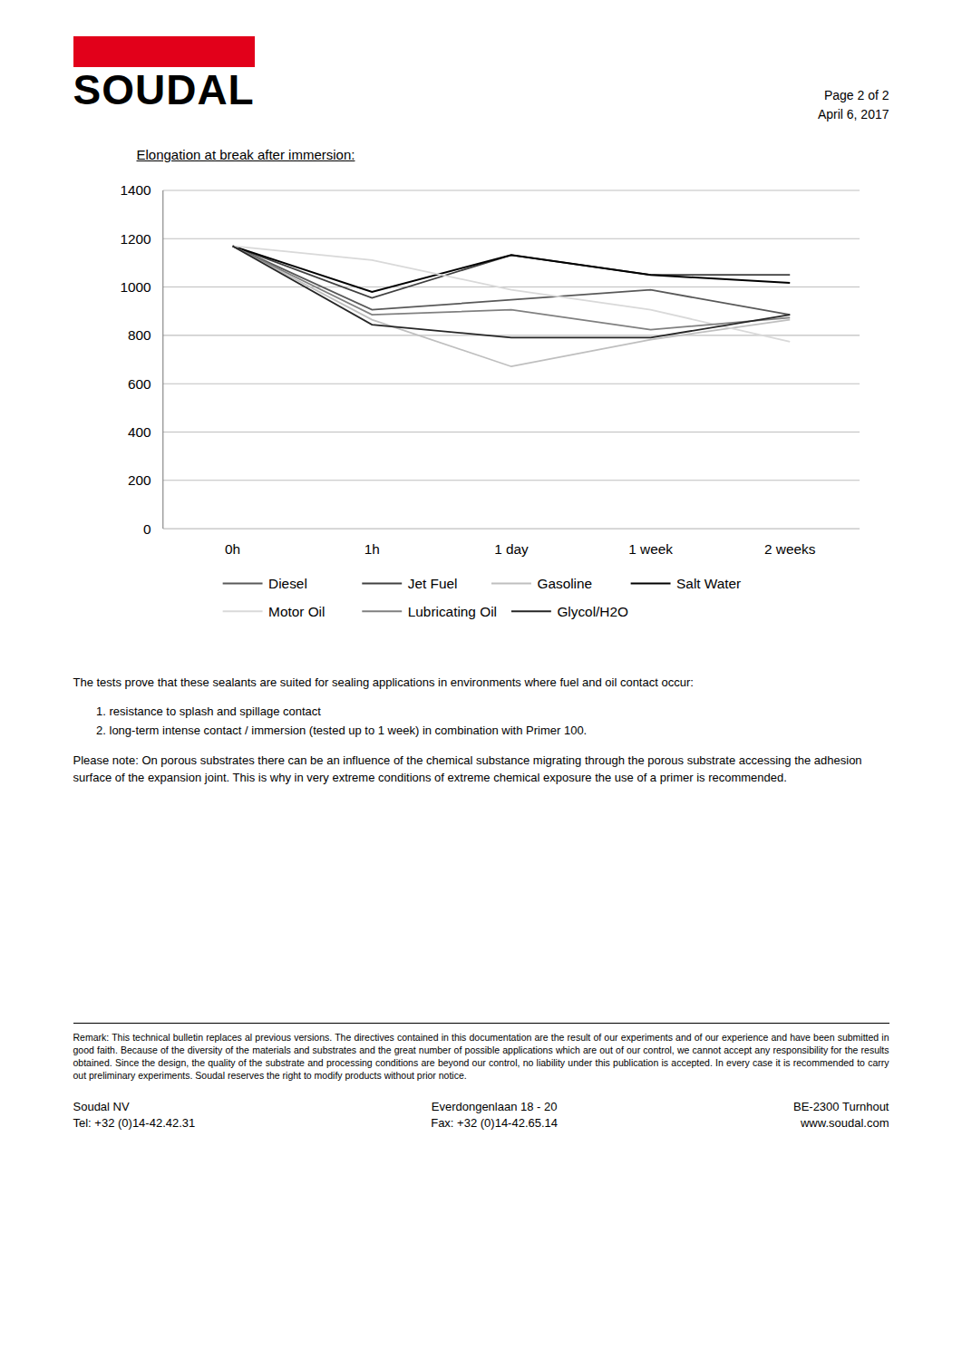SOUDAL
Page 2 of 2
April 6, 2017
Elongation at break after immersion:
Plot area: x 90..790 ; y 20..360 (value 0 -> y=360, value 1400 -> y=20) 1400 1200 1000 800 600 400 200 0 0h 1h 1 day 1 week 2 weeks Diesel Jet Fuel Gasoline Salt Water Motor Oil Lubricating Oil Glycol/H2O
The tests prove that these sealants are suited for sealing applications in environments where fuel and oil contact occur:
resistance to splash and spillage contact
long-term intense contact / immersion (tested up to 1 week) in combination with Primer 100.
Please note: On porous substrates there can be an influence of the chemical substance migrating through the porous substrate accessing the adhesion surface of the expansion joint. This is why in very extreme conditions of extreme chemical exposure the use of a primer is recommended.
Remark: This technical bulletin replaces al previous versions. The directives contained in this documentation are the result of our experiments and of our experience and have been submitted in good faith. Because of the diversity of the materials and substrates and the great number of possible applications which are out of our control, we cannot accept any responsibility for the results obtained. Since the design, the quality of the substrate and processing conditions are beyond our control, no liability under this publication is accepted. In every case it is recommended to carry out preliminary experiments. Soudal reserves the right to modify products without prior notice.
Soudal NV
Tel: +32 (0)14-42.42.31
Everdongenlaan 18 - 20
Fax: +32 (0)14-42.65.14
BE-2300 Turnhout
www.soudal.com